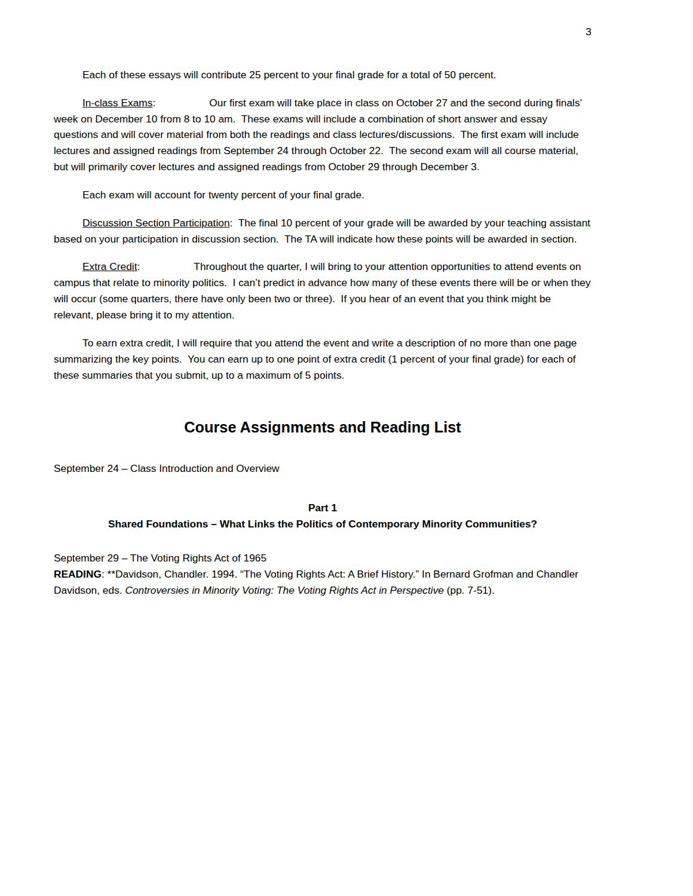3
Each of these essays will contribute 25 percent to your final grade for a total of 50 percent.
In-class Exams: Our first exam will take place in class on October 27 and the second during finals’ week on December 10 from 8 to 10 am. These exams will include a combination of short answer and essay questions and will cover material from both the readings and class lectures/discussions. The first exam will include lectures and assigned readings from September 24 through October 22. The second exam will all course material, but will primarily cover lectures and assigned readings from October 29 through December 3.
Each exam will account for twenty percent of your final grade.
Discussion Section Participation: The final 10 percent of your grade will be awarded by your teaching assistant based on your participation in discussion section. The TA will indicate how these points will be awarded in section.
Extra Credit: Throughout the quarter, I will bring to your attention opportunities to attend events on campus that relate to minority politics. I can’t predict in advance how many of these events there will be or when they will occur (some quarters, there have only been two or three). If you hear of an event that you think might be relevant, please bring it to my attention.
To earn extra credit, I will require that you attend the event and write a description of no more than one page summarizing the key points. You can earn up to one point of extra credit (1 percent of your final grade) for each of these summaries that you submit, up to a maximum of 5 points.
Course Assignments and Reading List
September 24 – Class Introduction and Overview
Part 1 Shared Foundations – What Links the Politics of Contemporary Minority Communities?
September 29 – The Voting Rights Act of 1965
READING: **Davidson, Chandler. 1994. “The Voting Rights Act: A Brief History.” In Bernard Grofman and Chandler Davidson, eds. Controversies in Minority Voting: The Voting Rights Act in Perspective (pp. 7-51).